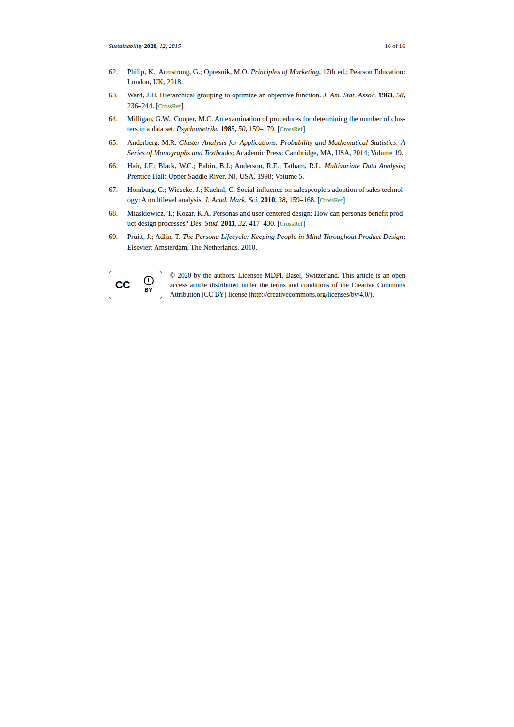Sustainability 2020, 12, 2815
16 of 16
62. Philip, K.; Armstrong, G.; Opresnik, M.O. Principles of Marketing, 17th ed.; Pearson Education: London, UK, 2018.
63. Ward, J.H. Hierarchical grouping to optimize an objective function. J. Am. Stat. Assoc. 1963, 58, 236–244. [CrossRef]
64. Milligan, G.W.; Cooper, M.C. An examination of procedures for determining the number of clusters in a data set. Psychometrika 1985, 50, 159–179. [CrossRef]
65. Anderberg, M.R. Cluster Analysis for Applications: Probability and Mathematical Statistics: A Series of Monographs and Textbooks; Academic Press: Cambridge, MA, USA, 2014; Volume 19.
66. Hair, J.F.; Black, W.C.; Babin, B.J.; Anderson, R.E.; Tatham, R.L. Multivariate Data Analysis; Prentice Hall: Upper Saddle River, NJ, USA, 1998; Volume 5.
67. Homburg, C.; Wieseke, J.; Kuehnl, C. Social influence on salespeople's adoption of sales technology: A multilevel analysis. J. Acad. Mark. Sci. 2010, 38, 159–168. [CrossRef]
68. Miaskiewicz, T.; Kozar, K.A. Personas and user-centered design: How can personas benefit product design processes? Des. Stud. 2011, 32, 417–430. [CrossRef]
69. Pruitt, J.; Adlin, T. The Persona Lifecycle: Keeping People in Mind Throughout Product Design; Elsevier: Amsterdam, The Netherlands, 2010.
CC
BY
© 2020 by the authors. Licensee MDPI, Basel, Switzerland. This article is an open access article distributed under the terms and conditions of the Creative Commons Attribution (CC BY) license (http://creativecommons.org/licenses/by/4.0/).